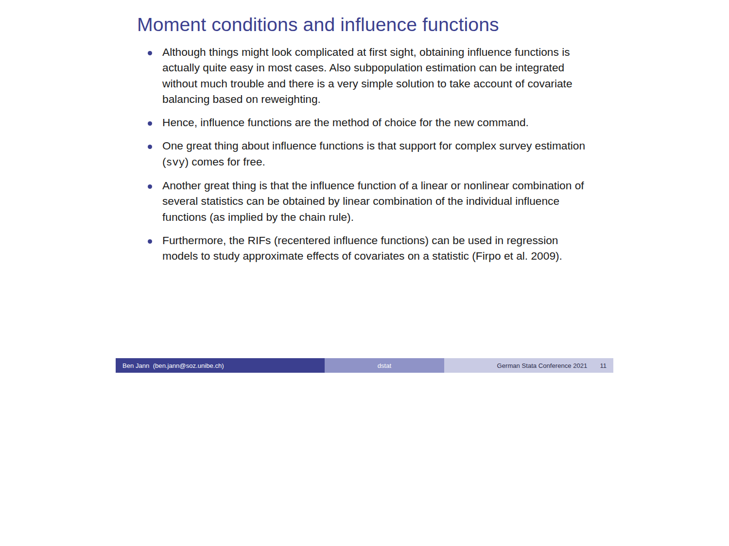Moment conditions and influence functions
Although things might look complicated at first sight, obtaining influence functions is actually quite easy in most cases. Also subpopulation estimation can be integrated without much trouble and there is a very simple solution to take account of covariate balancing based on reweighting.
Hence, influence functions are the method of choice for the new command.
One great thing about influence functions is that support for complex survey estimation (svy) comes for free.
Another great thing is that the influence function of a linear or nonlinear combination of several statistics can be obtained by linear combination of the individual influence functions (as implied by the chain rule).
Furthermore, the RIFs (recentered influence functions) can be used in regression models to study approximate effects of covariates on a statistic (Firpo et al. 2009).
Ben Jann (ben.jann@soz.unibe.ch)
dstat
German Stata Conference 202111